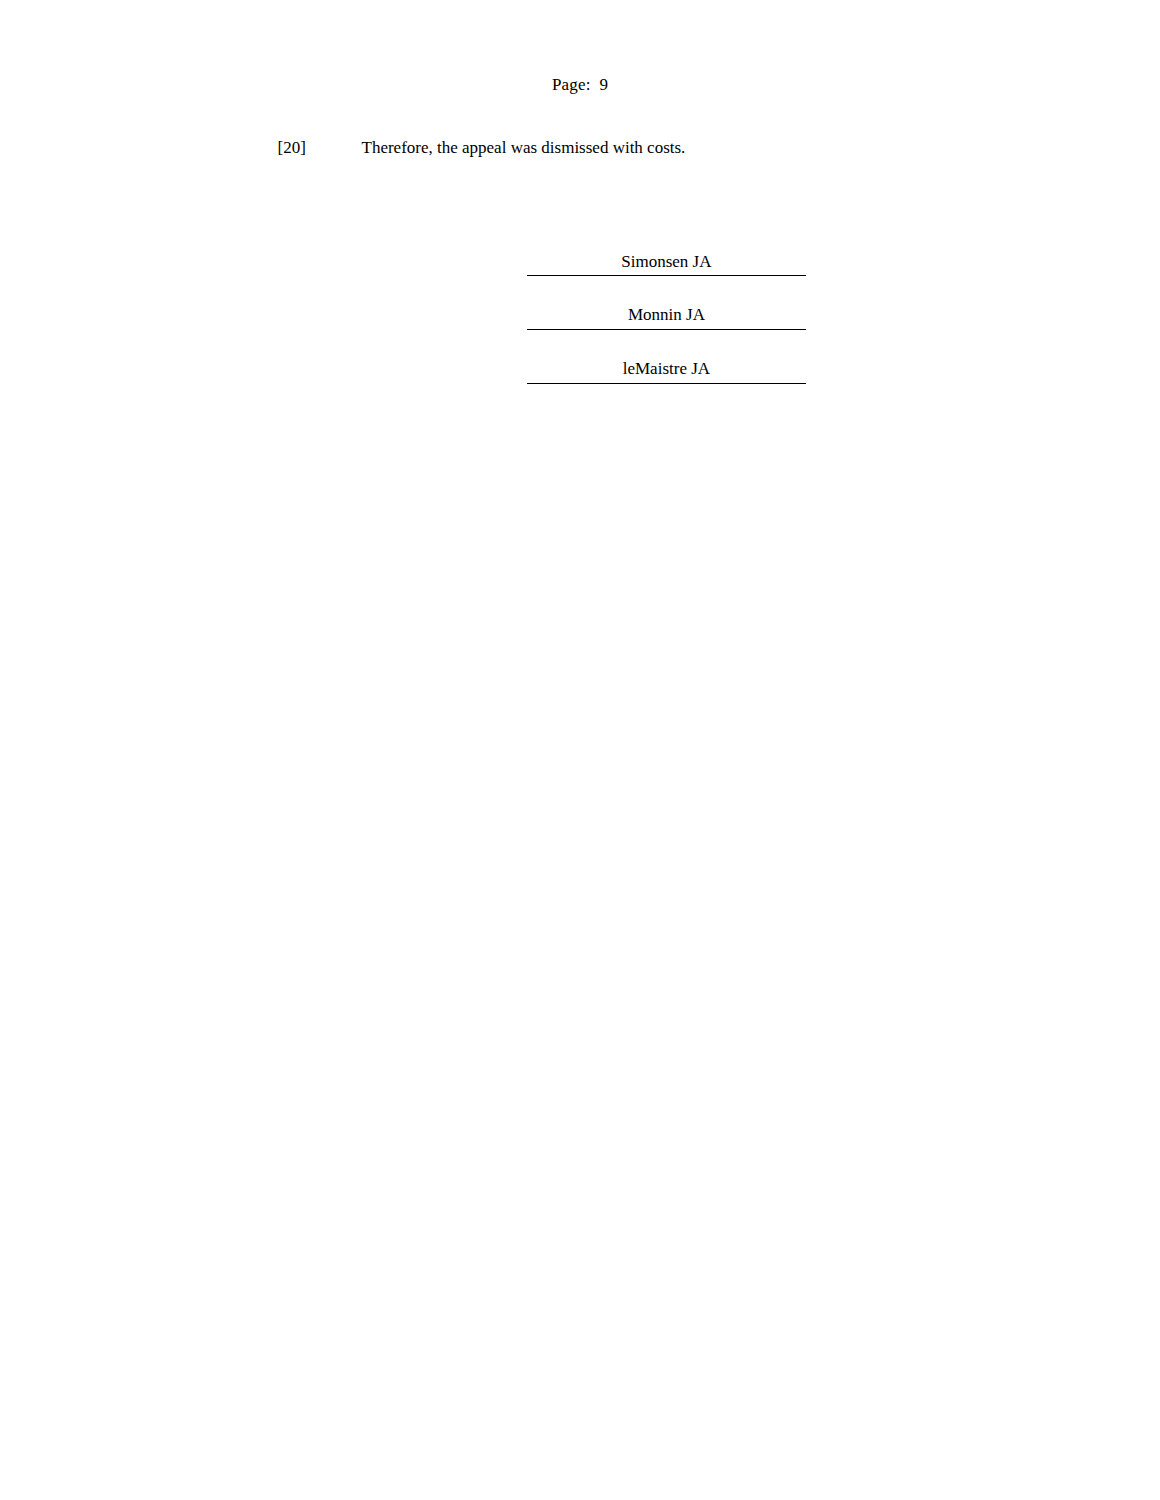Page: 9
[20]
Therefore, the appeal was dismissed with costs.
Simonsen JA
Monnin JA
leMaistre JA